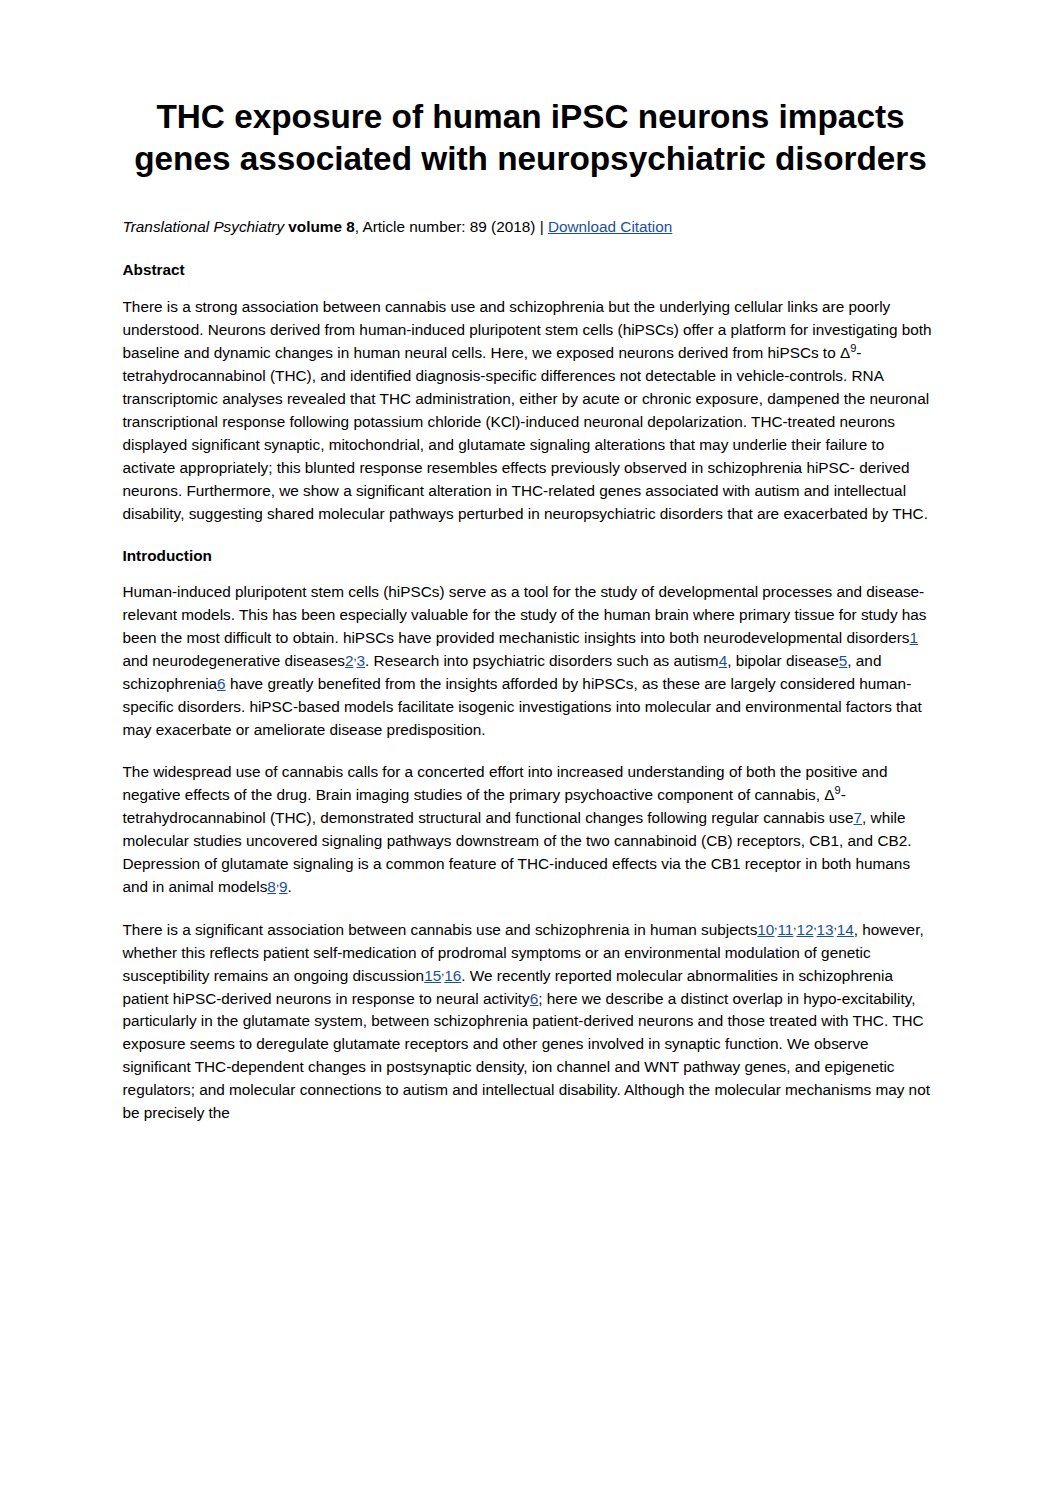THC exposure of human iPSC neurons impacts genes associated with neuropsychiatric disorders
Translational Psychiatry volume 8, Article number: 89 (2018) | Download Citation
Abstract
There is a strong association between cannabis use and schizophrenia but the underlying cellular links are poorly understood. Neurons derived from human-induced pluripotent stem cells (hiPSCs) offer a platform for investigating both baseline and dynamic changes in human neural cells. Here, we exposed neurons derived from hiPSCs to Δ9-tetrahydrocannabinol (THC), and identified diagnosis-specific differences not detectable in vehicle-controls. RNA transcriptomic analyses revealed that THC administration, either by acute or chronic exposure, dampened the neuronal transcriptional response following potassium chloride (KCl)-induced neuronal depolarization. THC-treated neurons displayed significant synaptic, mitochondrial, and glutamate signaling alterations that may underlie their failure to activate appropriately; this blunted response resembles effects previously observed in schizophrenia hiPSC- derived neurons. Furthermore, we show a significant alteration in THC-related genes associated with autism and intellectual disability, suggesting shared molecular pathways perturbed in neuropsychiatric disorders that are exacerbated by THC.
Introduction
Human-induced pluripotent stem cells (hiPSCs) serve as a tool for the study of developmental processes and disease-relevant models. This has been especially valuable for the study of the human brain where primary tissue for study has been the most difficult to obtain. hiPSCs have provided mechanistic insights into both neurodevelopmental disorders1 and neurodegenerative diseases2,3. Research into psychiatric disorders such as autism4, bipolar disease5, and schizophrenia6 have greatly benefited from the insights afforded by hiPSCs, as these are largely considered human-specific disorders. hiPSC-based models facilitate isogenic investigations into molecular and environmental factors that may exacerbate or ameliorate disease predisposition.
The widespread use of cannabis calls for a concerted effort into increased understanding of both the positive and negative effects of the drug. Brain imaging studies of the primary psychoactive component of cannabis, Δ9-tetrahydrocannabinol (THC), demonstrated structural and functional changes following regular cannabis use7, while molecular studies uncovered signaling pathways downstream of the two cannabinoid (CB) receptors, CB1, and CB2. Depression of glutamate signaling is a common feature of THC-induced effects via the CB1 receptor in both humans and in animal models8,9.
There is a significant association between cannabis use and schizophrenia in human subjects10,11,12,13,14, however, whether this reflects patient self-medication of prodromal symptoms or an environmental modulation of genetic susceptibility remains an ongoing discussion15,16. We recently reported molecular abnormalities in schizophrenia patient hiPSC-derived neurons in response to neural activity6; here we describe a distinct overlap in hypo-excitability, particularly in the glutamate system, between schizophrenia patient-derived neurons and those treated with THC. THC exposure seems to deregulate glutamate receptors and other genes involved in synaptic function. We observe significant THC-dependent changes in postsynaptic density, ion channel and WNT pathway genes, and epigenetic regulators; and molecular connections to autism and intellectual disability. Although the molecular mechanisms may not be precisely the